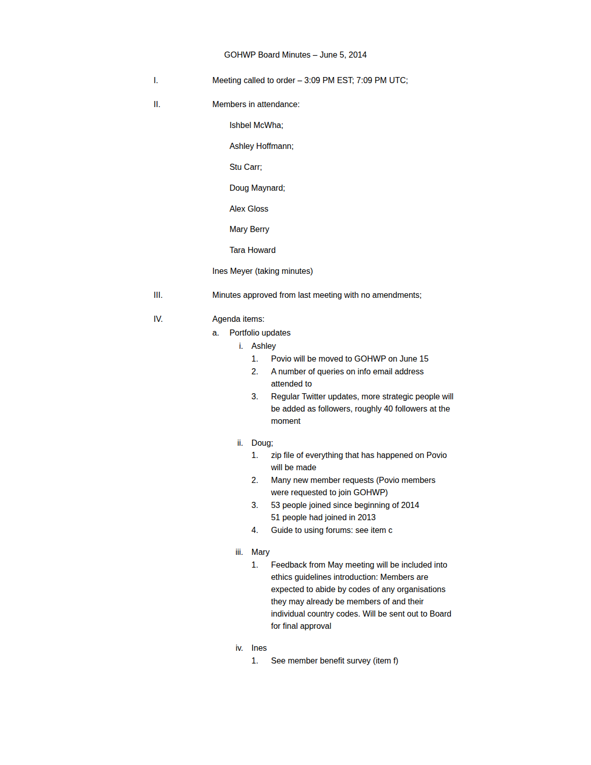GOHWP Board Minutes – June 5, 2014
I. Meeting called to order – 3:09 PM EST; 7:09 PM UTC;
II. Members in attendance:
Ishbel McWha;
Ashley Hoffmann;
Stu Carr;
Doug Maynard;
Alex Gloss
Mary Berry
Tara Howard
Ines Meyer (taking minutes)
III. Minutes approved from last meeting with no amendments;
IV. Agenda items:
a. Portfolio updates
i. Ashley
1. Povio will be moved to GOHWP on June 15
2. A number of queries on info email address attended to
3. Regular Twitter updates, more strategic people will be added as followers, roughly 40 followers at the moment
ii. Doug;
1. zip file of everything that has happened on Povio will be made
2. Many new member requests (Povio members were requested to join GOHWP)
3. 53 people joined since beginning of 2014
51 people had joined in 2013
4. Guide to using forums: see item c
iii. Mary
1. Feedback from May meeting will be included into ethics guidelines introduction: Members are expected to abide by codes of any organisations they may already be members of and their individual country codes. Will be sent out to Board for final approval
iv. Ines
1. See member benefit survey (item f)